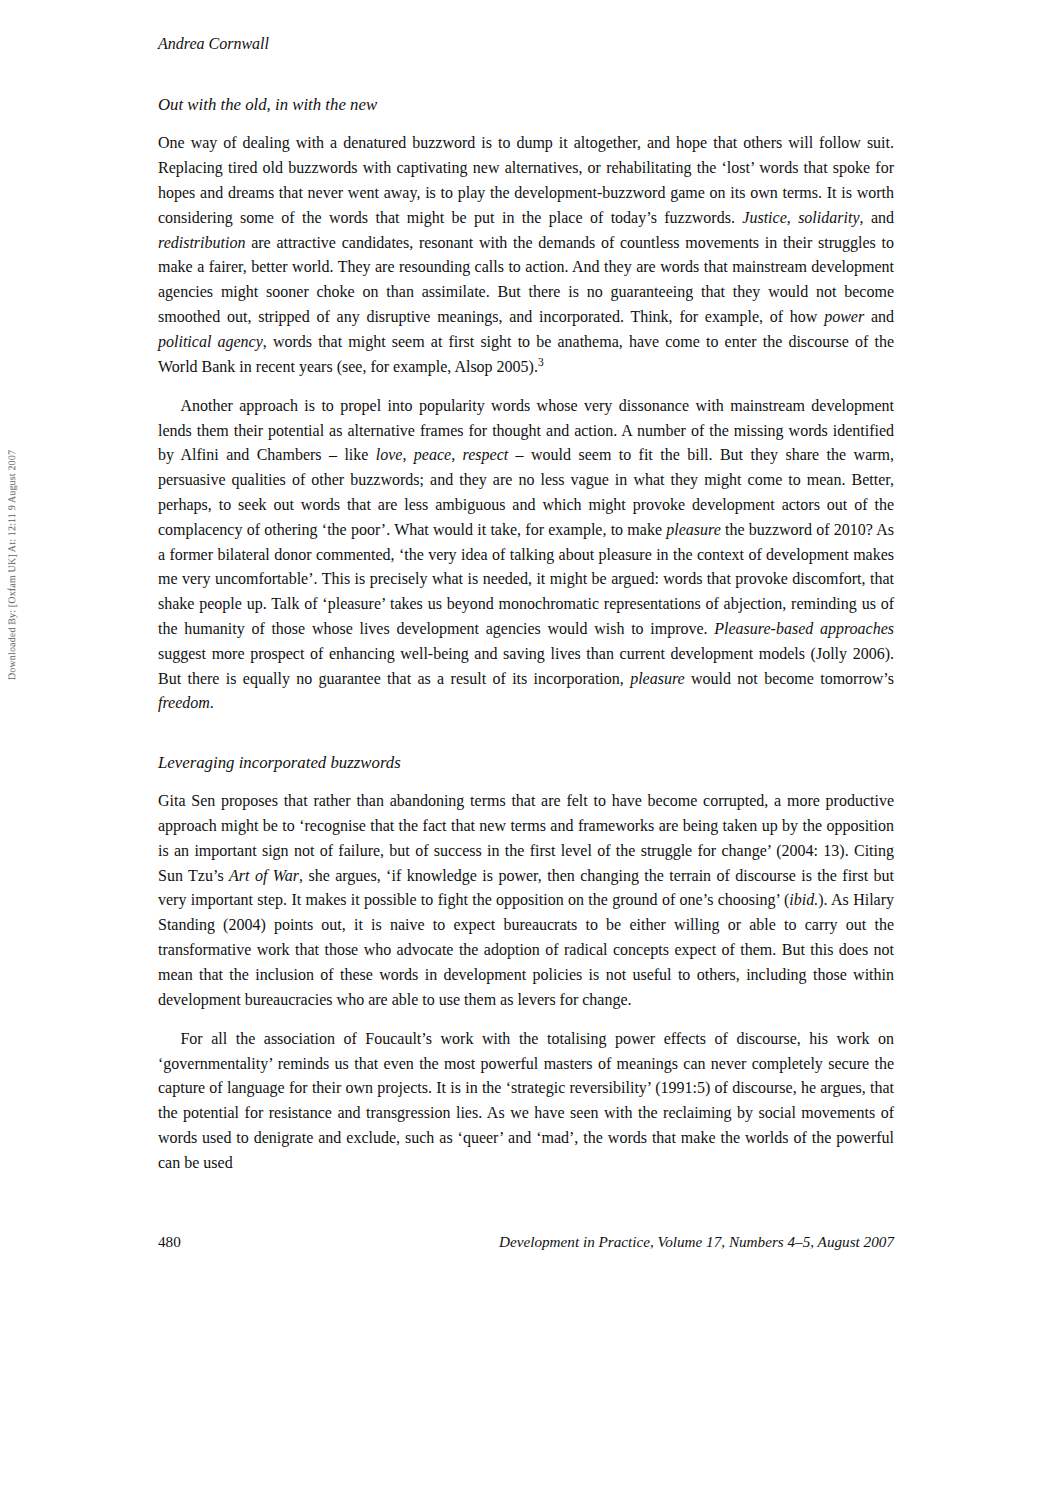Downloaded By: [Oxfam UK] At: 12:11 9 August 2007
Andrea Cornwall
Out with the old, in with the new
One way of dealing with a denatured buzzword is to dump it altogether, and hope that others will follow suit. Replacing tired old buzzwords with captivating new alternatives, or rehabilitating the ‘lost’ words that spoke for hopes and dreams that never went away, is to play the development-buzzword game on its own terms. It is worth considering some of the words that might be put in the place of today’s fuzzwords. Justice, solidarity, and redistribution are attractive candidates, resonant with the demands of countless movements in their struggles to make a fairer, better world. They are resounding calls to action. And they are words that mainstream development agencies might sooner choke on than assimilate. But there is no guaranteeing that they would not become smoothed out, stripped of any disruptive meanings, and incorporated. Think, for example, of how power and political agency, words that might seem at first sight to be anathema, have come to enter the discourse of the World Bank in recent years (see, for example, Alsop 2005).3
Another approach is to propel into popularity words whose very dissonance with mainstream development lends them their potential as alternative frames for thought and action. A number of the missing words identified by Alfini and Chambers – like love, peace, respect – would seem to fit the bill. But they share the warm, persuasive qualities of other buzzwords; and they are no less vague in what they might come to mean. Better, perhaps, to seek out words that are less ambiguous and which might provoke development actors out of the complacency of othering ‘the poor’. What would it take, for example, to make pleasure the buzzword of 2010? As a former bilateral donor commented, ‘the very idea of talking about pleasure in the context of development makes me very uncomfortable’. This is precisely what is needed, it might be argued: words that provoke discomfort, that shake people up. Talk of ‘pleasure’ takes us beyond monochromatic representations of abjection, reminding us of the humanity of those whose lives development agencies would wish to improve. Pleasure-based approaches suggest more prospect of enhancing well-being and saving lives than current development models (Jolly 2006). But there is equally no guarantee that as a result of its incorporation, pleasure would not become tomorrow’s freedom.
Leveraging incorporated buzzwords
Gita Sen proposes that rather than abandoning terms that are felt to have become corrupted, a more productive approach might be to ‘recognise that the fact that new terms and frameworks are being taken up by the opposition is an important sign not of failure, but of success in the first level of the struggle for change’ (2004: 13). Citing Sun Tzu’s Art of War, she argues, ‘if knowledge is power, then changing the terrain of discourse is the first but very important step. It makes it possible to fight the opposition on the ground of one’s choosing’ (ibid.). As Hilary Standing (2004) points out, it is naive to expect bureaucrats to be either willing or able to carry out the transformative work that those who advocate the adoption of radical concepts expect of them. But this does not mean that the inclusion of these words in development policies is not useful to others, including those within development bureaucracies who are able to use them as levers for change.
For all the association of Foucault’s work with the totalising power effects of discourse, his work on ‘governmentality’ reminds us that even the most powerful masters of meanings can never completely secure the capture of language for their own projects. It is in the ‘strategic reversibility’ (1991:5) of discourse, he argues, that the potential for resistance and transgression lies. As we have seen with the reclaiming by social movements of words used to denigrate and exclude, such as ‘queer’ and ‘mad’, the words that make the worlds of the powerful can be used
480 Development in Practice, Volume 17, Numbers 4–5, August 2007